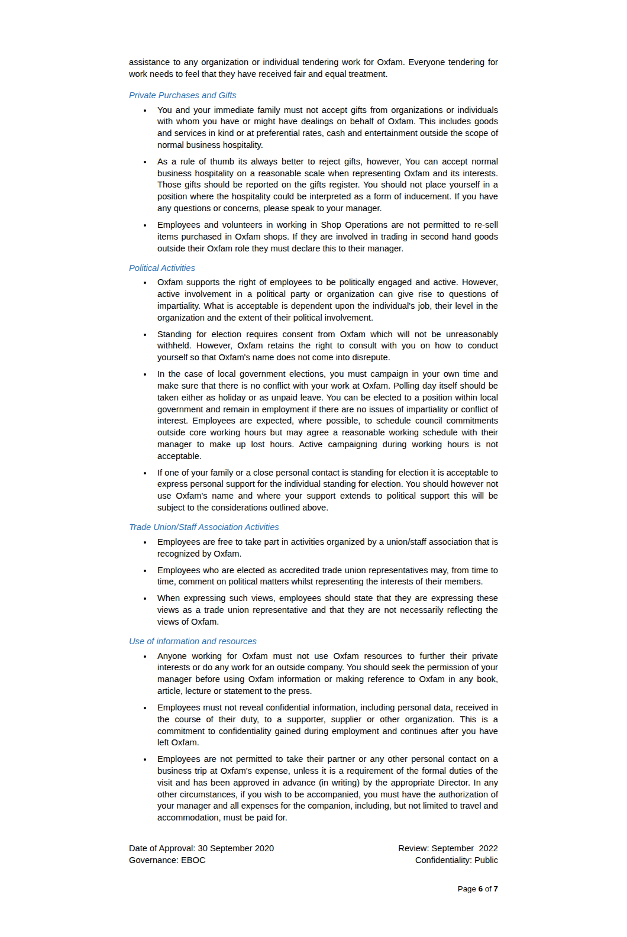assistance to any organization or individual tendering work for Oxfam. Everyone tendering for work needs to feel that they have received fair and equal treatment.
Private Purchases and Gifts
You and your immediate family must not accept gifts from organizations or individuals with whom you have or might have dealings on behalf of Oxfam. This includes goods and services in kind or at preferential rates, cash and entertainment outside the scope of normal business hospitality.
As a rule of thumb its always better to reject gifts, however, You can accept normal business hospitality on a reasonable scale when representing Oxfam and its interests. Those gifts should be reported on the gifts register. You should not place yourself in a position where the hospitality could be interpreted as a form of inducement. If you have any questions or concerns, please speak to your manager.
Employees and volunteers in working in Shop Operations are not permitted to re-sell items purchased in Oxfam shops. If they are involved in trading in second hand goods outside their Oxfam role they must declare this to their manager.
Political Activities
Oxfam supports the right of employees to be politically engaged and active. However, active involvement in a political party or organization can give rise to questions of impartiality. What is acceptable is dependent upon the individual's job, their level in the organization and the extent of their political involvement.
Standing for election requires consent from Oxfam which will not be unreasonably withheld. However, Oxfam retains the right to consult with you on how to conduct yourself so that Oxfam's name does not come into disrepute.
In the case of local government elections, you must campaign in your own time and make sure that there is no conflict with your work at Oxfam. Polling day itself should be taken either as holiday or as unpaid leave. You can be elected to a position within local government and remain in employment if there are no issues of impartiality or conflict of interest. Employees are expected, where possible, to schedule council commitments outside core working hours but may agree a reasonable working schedule with their manager to make up lost hours. Active campaigning during working hours is not acceptable.
If one of your family or a close personal contact is standing for election it is acceptable to express personal support for the individual standing for election. You should however not use Oxfam's name and where your support extends to political support this will be subject to the considerations outlined above.
Trade Union/Staff Association Activities
Employees are free to take part in activities organized by a union/staff association that is recognized by Oxfam.
Employees who are elected as accredited trade union representatives may, from time to time, comment on political matters whilst representing the interests of their members.
When expressing such views, employees should state that they are expressing these views as a trade union representative and that they are not necessarily reflecting the views of Oxfam.
Use of information and resources
Anyone working for Oxfam must not use Oxfam resources to further their private interests or do any work for an outside company. You should seek the permission of your manager before using Oxfam information or making reference to Oxfam in any book, article, lecture or statement to the press.
Employees must not reveal confidential information, including personal data, received in the course of their duty, to a supporter, supplier or other organization. This is a commitment to confidentiality gained during employment and continues after you have left Oxfam.
Employees are not permitted to take their partner or any other personal contact on a business trip at Oxfam's expense, unless it is a requirement of the formal duties of the visit and has been approved in advance (in writing) by the appropriate Director. In any other circumstances, if you wish to be accompanied, you must have the authorization of your manager and all expenses for the companion, including, but not limited to travel and accommodation, must be paid for.
Date of Approval: 30 September 2020 Review: September 2022
Governance: EBOC Confidentiality: Public
Page 6 of 7